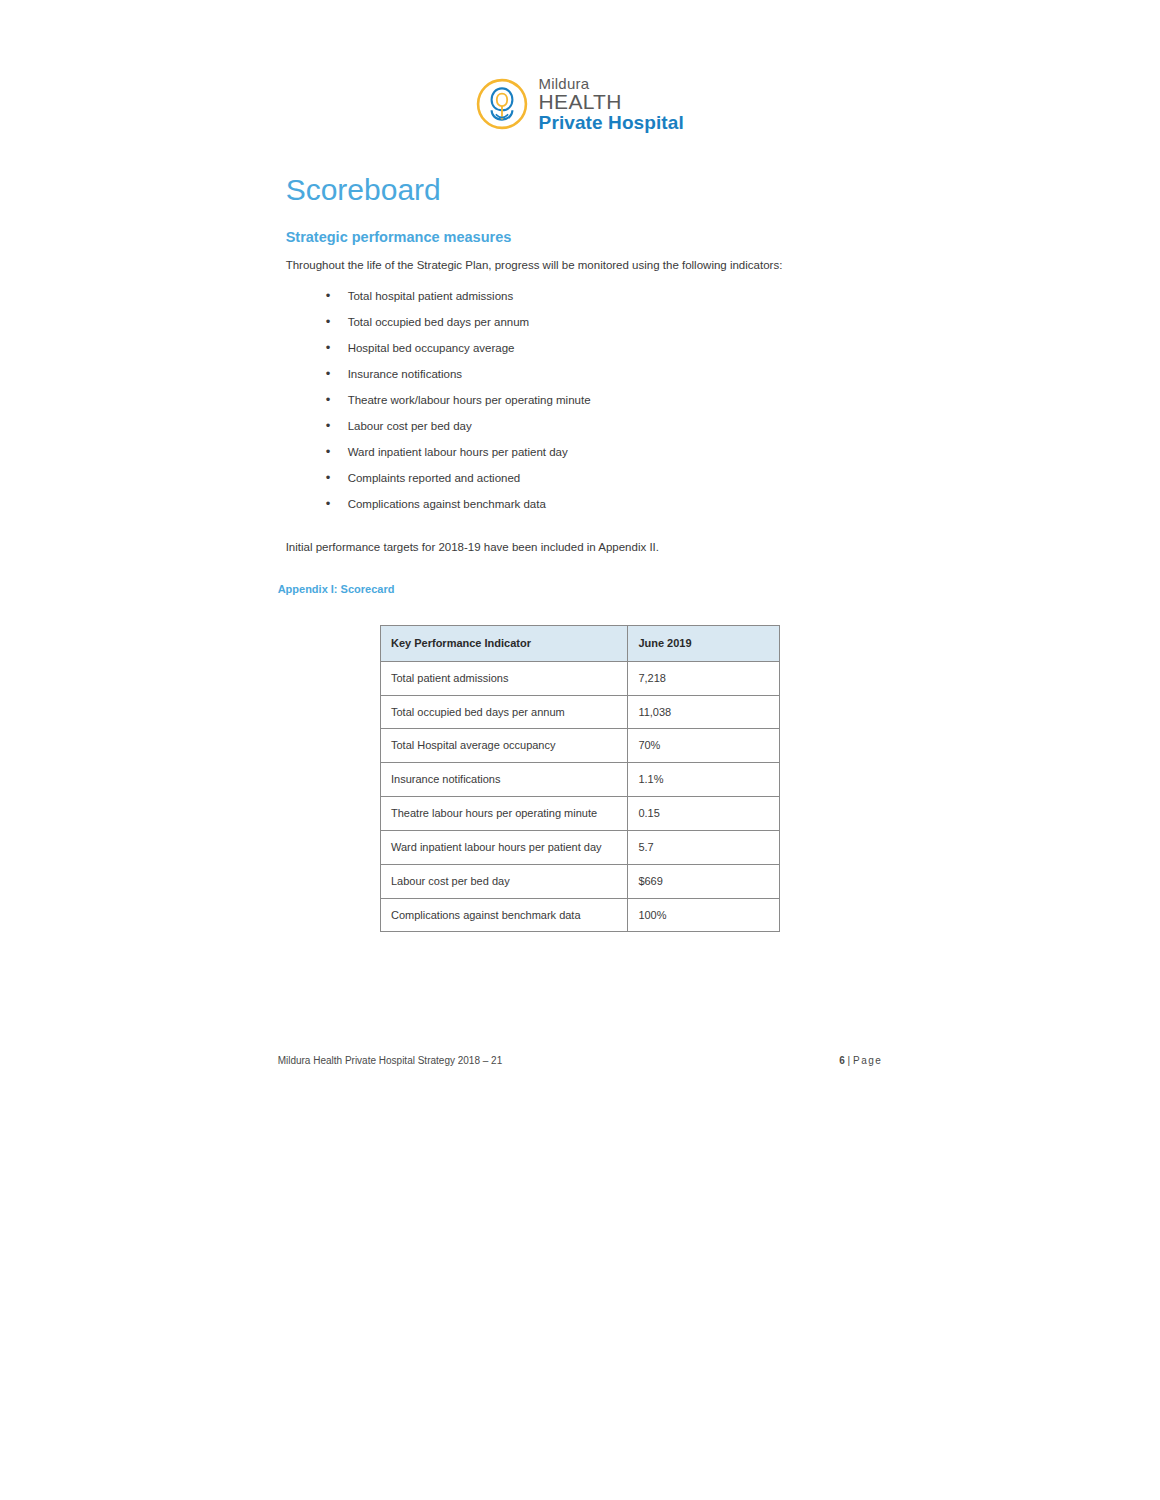Mildura
HEALTH
Private Hospital
Scoreboard
Strategic performance measures
Throughout the life of the Strategic Plan, progress will be monitored using the following indicators:
Total hospital patient admissions
Total occupied bed days per annum
Hospital bed occupancy average
Insurance notifications
Theatre work/labour hours per operating minute
Labour cost per bed day
Ward inpatient labour hours per patient day
Complaints reported and actioned
Complications against benchmark data
Initial performance targets for 2018-19 have been included in Appendix II.
Appendix I: Scorecard
| Key Performance Indicator | June 2019 |
| --- | --- |
| Total patient admissions | 7,218 |
| Total occupied bed days per annum | 11,038 |
| Total Hospital average occupancy | 70% |
| Insurance notifications | 1.1% |
| Theatre labour hours per operating minute | 0.15 |
| Ward inpatient labour hours per patient day | 5.7 |
| Labour cost per bed day | $669 |
| Complications against benchmark data | 100% |
Mildura Health Private Hospital Strategy 2018 – 21
6 | Page